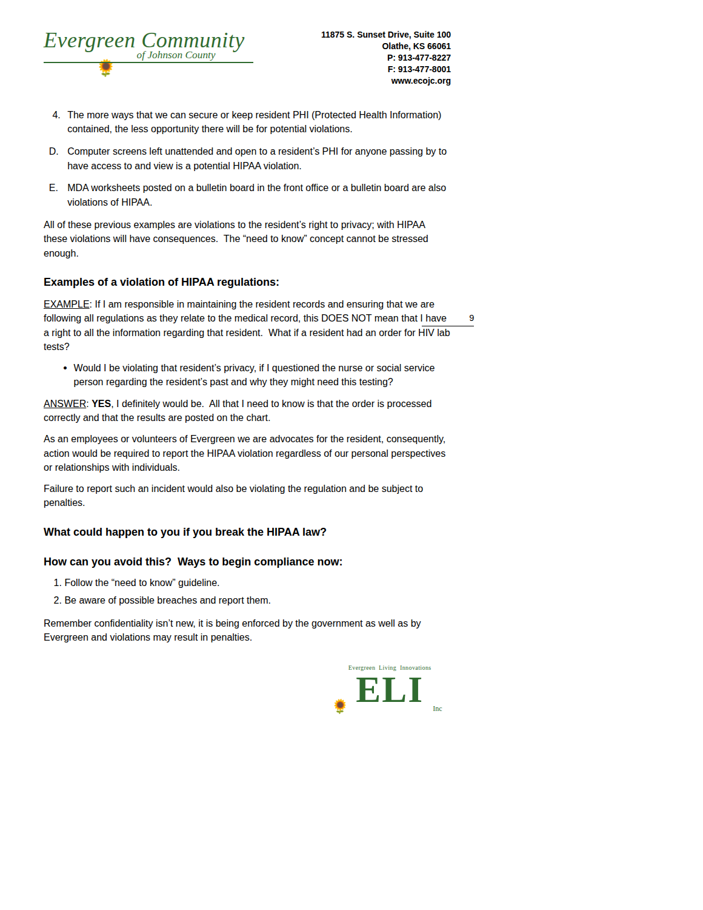Evergreen Community of Johnson County
🌻
11875 S. Sunset Drive, Suite 100
Olathe, KS 66061
P: 913-477-8227
F: 913-477-8001
www.ecojc.org
4. The more ways that we can secure or keep resident PHI (Protected Health Information) contained, the less opportunity there will be for potential violations.
D. Computer screens left unattended and open to a resident’s PHI for anyone passing by to have access to and view is a potential HIPAA violation.
E. MDA worksheets posted on a bulletin board in the front office or a bulletin board are also violations of HIPAA.
All of these previous examples are violations to the resident’s right to privacy; with HIPAA these violations will have consequences. The “need to know” concept cannot be stressed enough.
Examples of a violation of HIPAA regulations:
EXAMPLE: If I am responsible in maintaining the resident records and ensuring that we are following all regulations as they relate to the medical record, this DOES NOT mean that I have a right to all the information regarding that resident. What if a resident had an order for HIV lab tests?
Would I be violating that resident’s privacy, if I questioned the nurse or social service person regarding the resident’s past and why they might need this testing?
ANSWER: YES, I definitely would be. All that I need to know is that the order is processed correctly and that the results are posted on the chart.
As an employees or volunteers of Evergreen we are advocates for the resident, consequently, action would be required to report the HIPAA violation regardless of our personal perspectives or relationships with individuals.
Failure to report such an incident would also be violating the regulation and be subject to penalties.
What could happen to you if you break the HIPAA law?
How can you avoid this? Ways to begin compliance now:
Follow the “need to know” guideline.
Be aware of possible breaches and report them.
Remember confidentiality isn’t new, it is being enforced by the government as well as by Evergreen and violations may result in penalties.
9
Evergreen Living Innovations
ELI
Inc
🌻